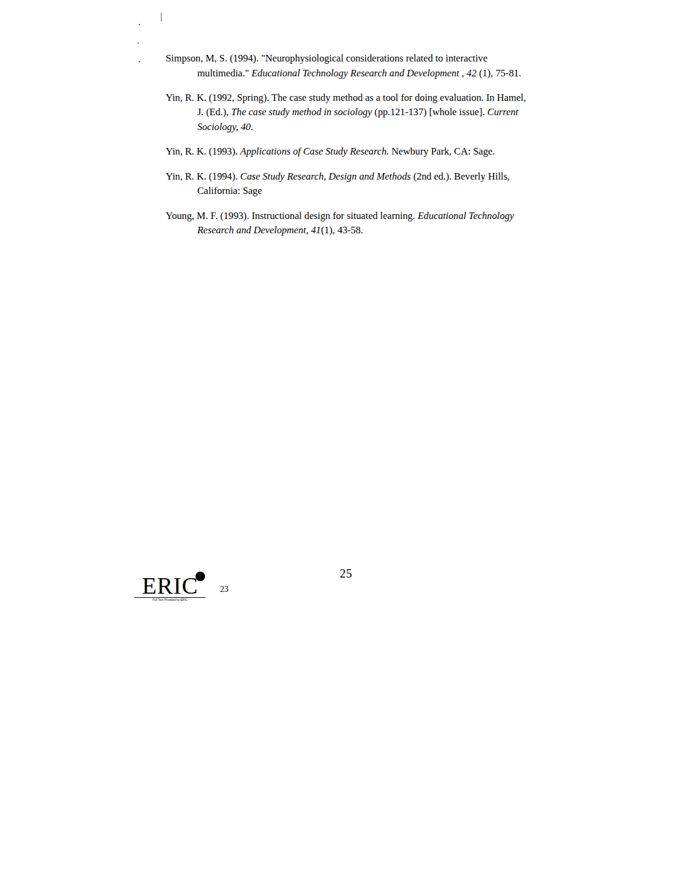.
.
.
Simpson, M, S. (1994). "Neurophysiological considerations related to interactive multimedia." Educational Technology Research and Development , 42 (1), 75-81.
Yin, R. K. (1992, Spring). The case study method as a tool for doing evaluation. In Hamel, J. (Ed.), The case study method in sociology (pp.121-137) [whole issue]. Current Sociology, 40.
Yin, R. K. (1993). Applications of Case Study Research. Newbury Park, CA: Sage.
Yin, R. K. (1994). Case Study Research, Design and Methods (2nd ed.). Beverly Hills, California: Sage
Young, M. F. (1993). Instructional design for situated learning. Educational Technology Research and Development, 41(1), 43-58.
25
23
ERIC
Full Text Provided by ERIC